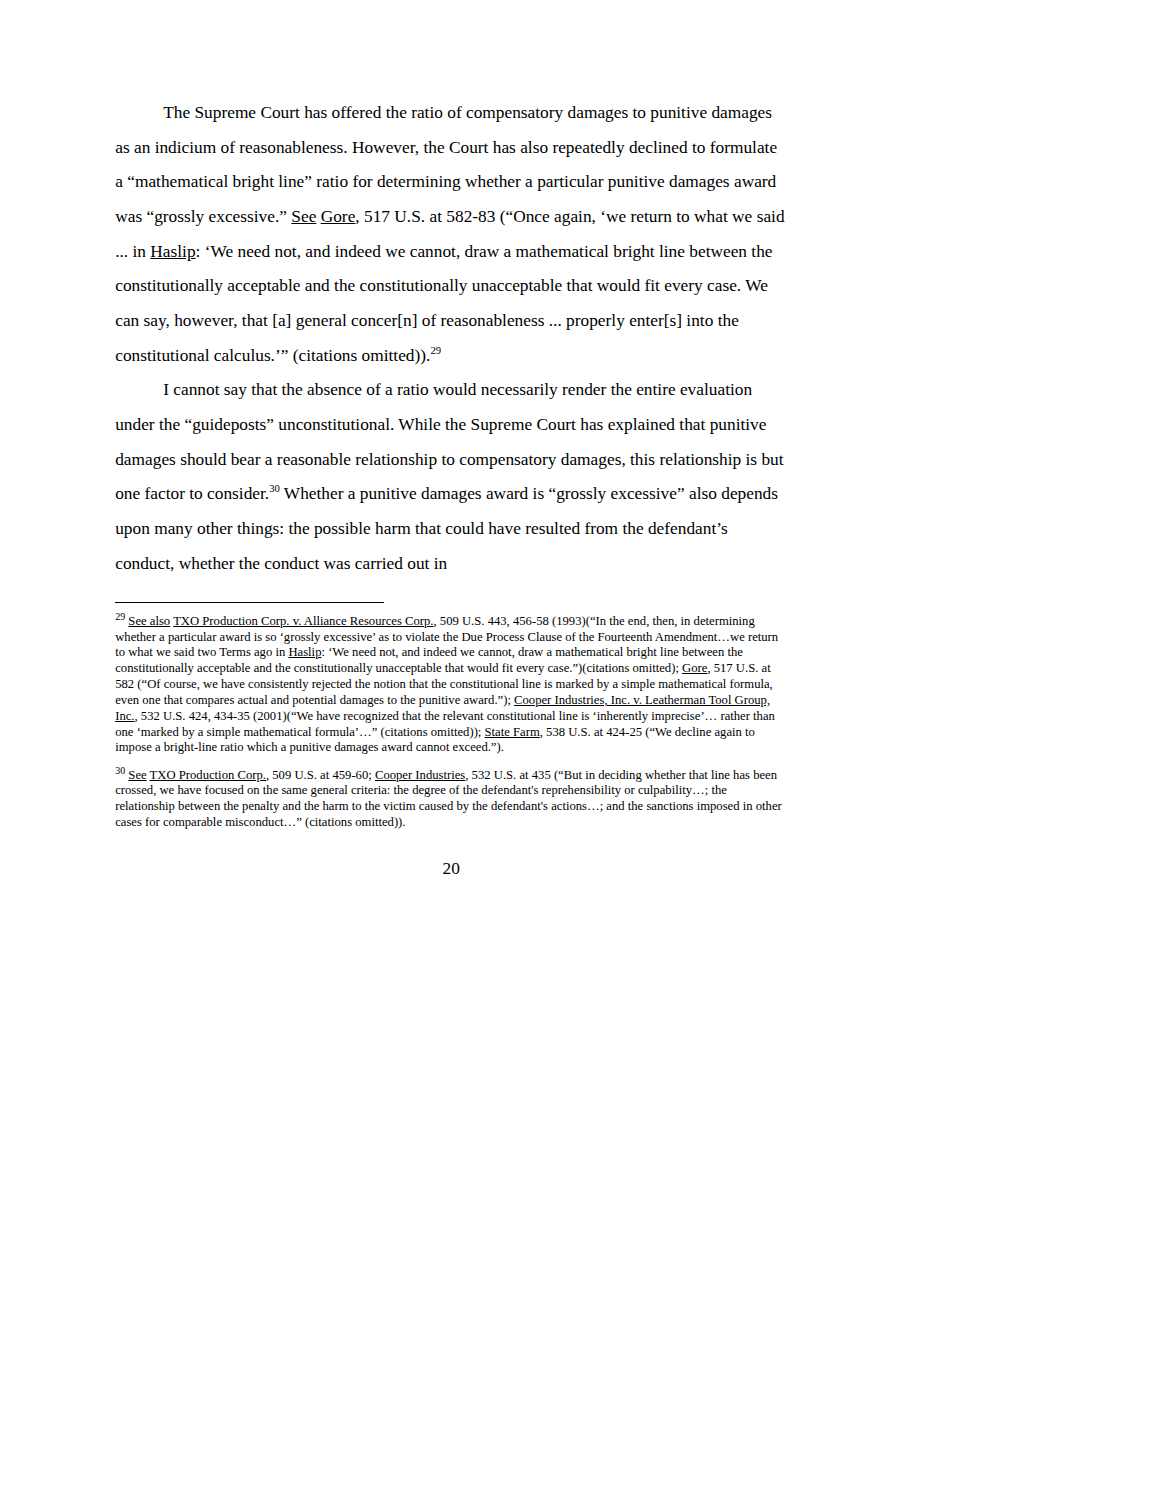The Supreme Court has offered the ratio of compensatory damages to punitive damages as an indicium of reasonableness. However, the Court has also repeatedly declined to formulate a “mathematical bright line” ratio for determining whether a particular punitive damages award was “grossly excessive.” See Gore, 517 U.S. at 582-83 (“Once again, ‘we return to what we said ... in Haslip: ‘We need not, and indeed we cannot, draw a mathematical bright line between the constitutionally acceptable and the constitutionally unacceptable that would fit every case. We can say, however, that [a] general concer[n] of reasonableness ... properly enter[s] into the constitutional calculus.’” (citations omitted)).29
I cannot say that the absence of a ratio would necessarily render the entire evaluation under the “guideposts” unconstitutional. While the Supreme Court has explained that punitive damages should bear a reasonable relationship to compensatory damages, this relationship is but one factor to consider.30 Whether a punitive damages award is “grossly excessive” also depends upon many other things: the possible harm that could have resulted from the defendant’s conduct, whether the conduct was carried out in
29 See also TXO Production Corp. v. Alliance Resources Corp., 509 U.S. 443, 456-58 (1993)(“In the end, then, in determining whether a particular award is so ‘grossly excessive’ as to violate the Due Process Clause of the Fourteenth Amendment…we return to what we said two Terms ago in Haslip: ‘We need not, and indeed we cannot, draw a mathematical bright line between the constitutionally acceptable and the constitutionally unacceptable that would fit every case.”)(citations omitted); Gore, 517 U.S. at 582 (“Of course, we have consistently rejected the notion that the constitutional line is marked by a simple mathematical formula, even one that compares actual and potential damages to the punitive award.”); Cooper Industries, Inc. v. Leatherman Tool Group, Inc., 532 U.S. 424, 434-35 (2001)(“We have recognized that the relevant constitutional line is ‘inherently imprecise’… rather than one ‘marked by a simple mathematical formula’…” (citations omitted)); State Farm, 538 U.S. at 424-25 (“We decline again to impose a bright-line ratio which a punitive damages award cannot exceed.”).
30 See TXO Production Corp., 509 U.S. at 459-60; Cooper Industries, 532 U.S. at 435 (“But in deciding whether that line has been crossed, we have focused on the same general criteria: the degree of the defendant's reprehensibility or culpability…; the relationship between the penalty and the harm to the victim caused by the defendant's actions…; and the sanctions imposed in other cases for comparable misconduct…” (citations omitted)).
20